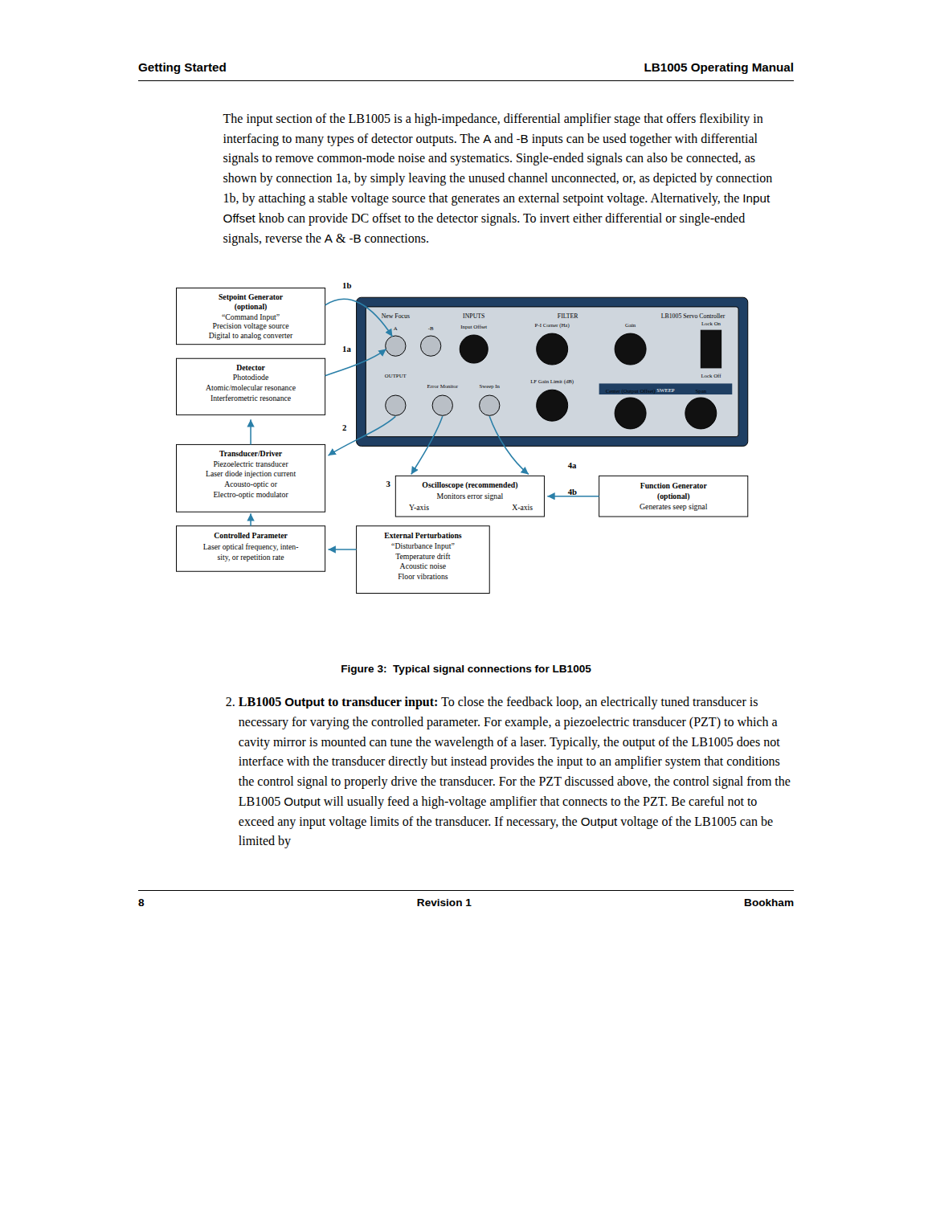Getting Started LB1005 Operating Manual
The input section of the LB1005 is a high-impedance, differential amplifier stage that offers flexibility in interfacing to many types of detector outputs. The A and -B inputs can be used together with differential signals to remove common-mode noise and systematics. Single-ended signals can also be connected, as shown by connection 1a, by simply leaving the unused channel unconnected, or, as depicted by connection 1b, by attaching a stable voltage source that generates an external setpoint voltage. Alternatively, the Input Offset knob can provide DC offset to the detector signals. To invert either differential or single-ended signals, reverse the A & -B connections.
Setpoint Generator (optional) “Command Input” Precision voltage source Digital to analog converter Detector Photodiode Atomic/molecular resonance Interferometric resonance Transducer/Driver Piezoelectric transducer Laser diode injection current Acousto-optic or Electro-optic modulator Controlled Parameter Laser optical frequency, inten- sity, or repetition rate External Perturbations “Disturbance Input” Temperature drift Acoustic noise Floor vibrations Oscilloscope (recommended) Monitors error signal Y-axis X-axis Function Generator (optional) Generates seep signal New Focus INPUTS FILTER LB1005 Servo Controller A -B Input Offset P-I Corner (Hz) Gain Lock On Lock Off OUTPUT Error Monitor Sweep In LF Gain Limit (dB) SWEEP Center (Output Offset) Span 1b 1a 2 3 4a 4b
Figure 3: Typical signal connections for LB1005
LB1005 Output to transducer input: To close the feedback loop, an electrically tuned transducer is necessary for varying the controlled parameter. For example, a piezoelectric transducer (PZT) to which a cavity mirror is mounted can tune the wavelength of a laser. Typically, the output of the LB1005 does not interface with the transducer directly but instead provides the input to an amplifier system that conditions the control signal to properly drive the transducer. For the PZT discussed above, the control signal from the LB1005 Output will usually feed a high-voltage amplifier that connects to the PZT. Be careful not to exceed any input voltage limits of the transducer. If necessary, the Output voltage of the LB1005 can be limited by
8 Revision 1 Bookham